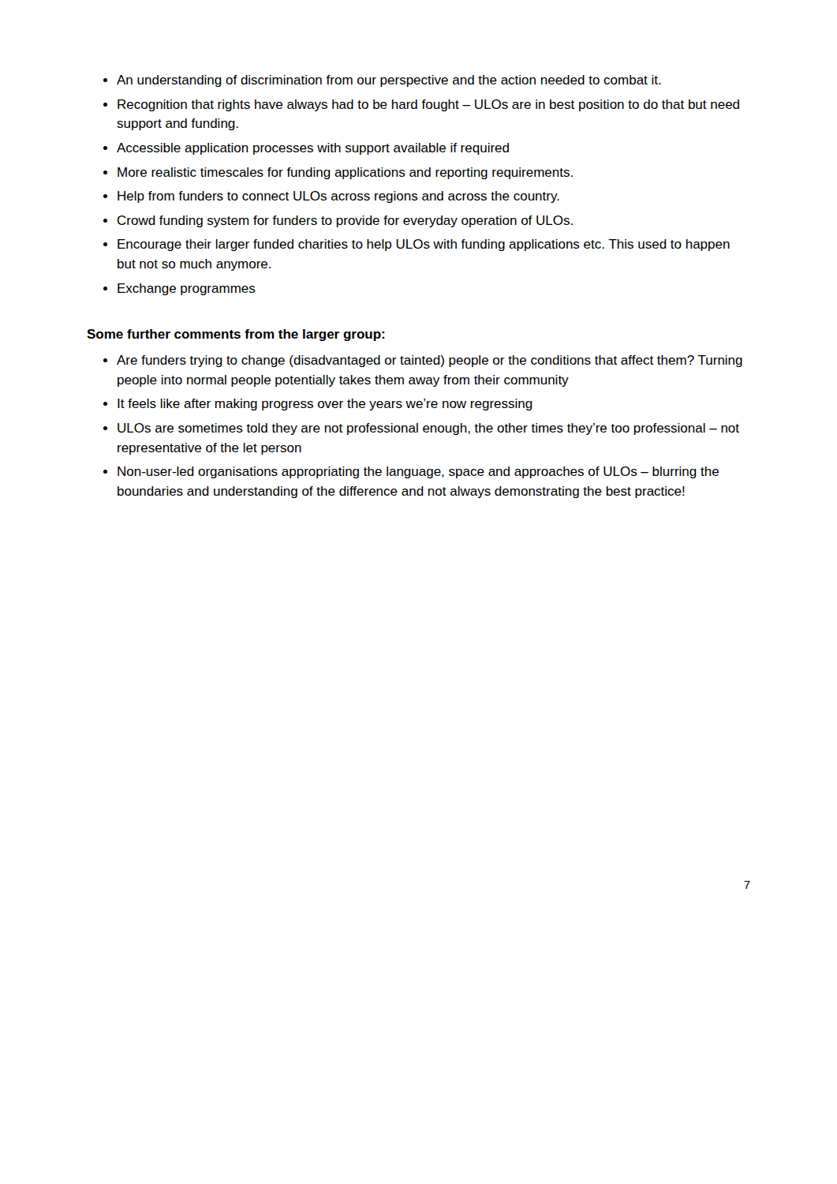An understanding of discrimination from our perspective and the action needed to combat it.
Recognition that rights have always had to be hard fought – ULOs are in best position to do that but need support and funding.
Accessible application processes with support available if required
More realistic timescales for funding applications and reporting requirements.
Help from funders to connect ULOs across regions and across the country.
Crowd funding system for funders to provide for everyday operation of ULOs.
Encourage their larger funded charities to help ULOs with funding applications etc. This used to happen but not so much anymore.
Exchange programmes
Some further comments from the larger group:
Are funders trying to change (disadvantaged or tainted) people or the conditions that affect them? Turning people into normal people potentially takes them away from their community
It feels like after making progress over the years we’re now regressing
ULOs are sometimes told they are not professional enough, the other times they’re too professional – not representative of the let person
Non-user-led organisations appropriating the language, space and approaches of ULOs – blurring the boundaries and understanding of the difference and not always demonstrating the best practice!
7